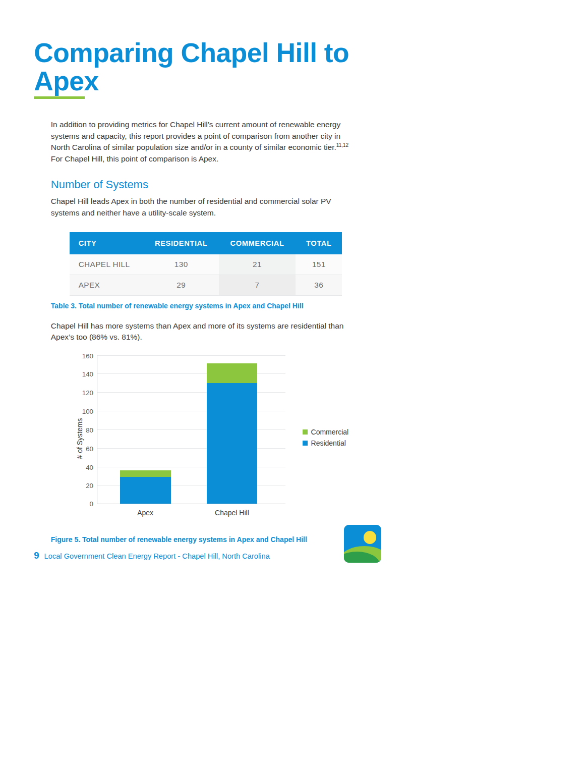Comparing Chapel Hill to Apex
In addition to providing metrics for Chapel Hill’s current amount of renewable energy systems and capacity, this report provides a point of comparison from another city in North Carolina of similar population size and/or in a county of similar economic tier.11,12 For Chapel Hill, this point of comparison is Apex.
Number of Systems
Chapel Hill leads Apex in both the number of residential and commercial solar PV systems and neither have a utility-scale system.
| CITY | RESIDENTIAL | COMMERCIAL | TOTAL |
| --- | --- | --- | --- |
| CHAPEL HILL | 130 | 21 | 151 |
| APEX | 29 | 7 | 36 |
Table 3. Total number of renewable energy systems in Apex and Chapel Hill
Chapel Hill has more systems than Apex and more of its systems are residential than Apex’s too (86% vs. 81%).
# of Systems
160
140
120
100
80
60
40
20
0
Apex
Chapel Hill
Commercial
Residential
Figure 5. Total number of renewable energy systems in Apex and Chapel Hill
9 Local Government Clean Energy Report - Chapel Hill, North Carolina